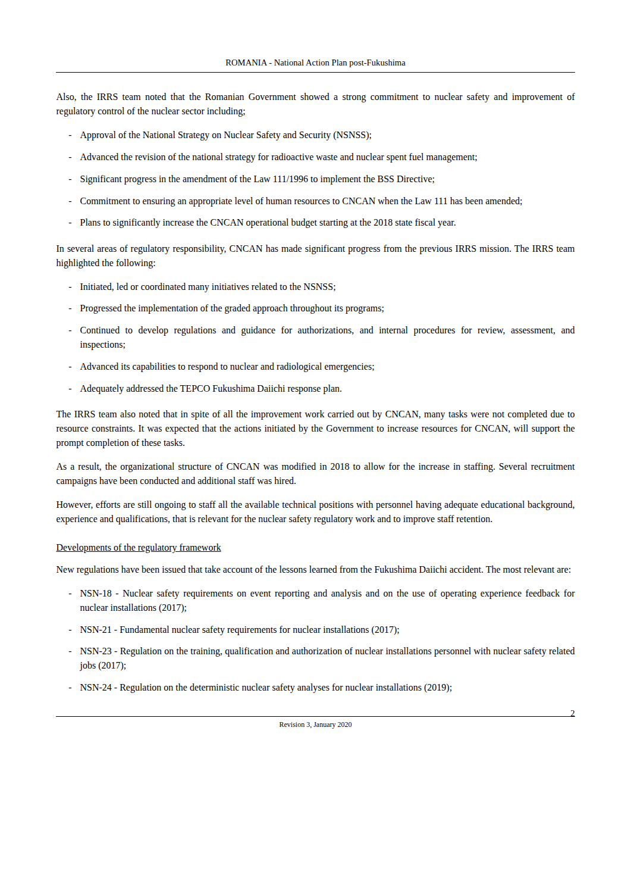ROMANIA - National Action Plan post-Fukushima
Also, the IRRS team noted that the Romanian Government showed a strong commitment to nuclear safety and improvement of regulatory control of the nuclear sector including;
Approval of the National Strategy on Nuclear Safety and Security (NSNSS);
Advanced the revision of the national strategy for radioactive waste and nuclear spent fuel management;
Significant progress in the amendment of the Law 111/1996 to implement the BSS Directive;
Commitment to ensuring an appropriate level of human resources to CNCAN when the Law 111 has been amended;
Plans to significantly increase the CNCAN operational budget starting at the 2018 state fiscal year.
In several areas of regulatory responsibility, CNCAN has made significant progress from the previous IRRS mission. The IRRS team highlighted the following:
Initiated, led or coordinated many initiatives related to the NSNSS;
Progressed the implementation of the graded approach throughout its programs;
Continued to develop regulations and guidance for authorizations, and internal procedures for review, assessment, and inspections;
Advanced its capabilities to respond to nuclear and radiological emergencies;
Adequately addressed the TEPCO Fukushima Daiichi response plan.
The IRRS team also noted that in spite of all the improvement work carried out by CNCAN, many tasks were not completed due to resource constraints. It was expected that the actions initiated by the Government to increase resources for CNCAN, will support the prompt completion of these tasks.
As a result, the organizational structure of CNCAN was modified in 2018 to allow for the increase in staffing. Several recruitment campaigns have been conducted and additional staff was hired.
However, efforts are still ongoing to staff all the available technical positions with personnel having adequate educational background, experience and qualifications, that is relevant for the nuclear safety regulatory work and to improve staff retention.
Developments of the regulatory framework
New regulations have been issued that take account of the lessons learned from the Fukushima Daiichi accident. The most relevant are:
NSN-18 - Nuclear safety requirements on event reporting and analysis and on the use of operating experience feedback for nuclear installations (2017);
NSN-21 - Fundamental nuclear safety requirements for nuclear installations (2017);
NSN-23 - Regulation on the training, qualification and authorization of nuclear installations personnel with nuclear safety related jobs (2017);
NSN-24 - Regulation on the deterministic nuclear safety analyses for nuclear installations (2019);
2 Revision 3, January 2020